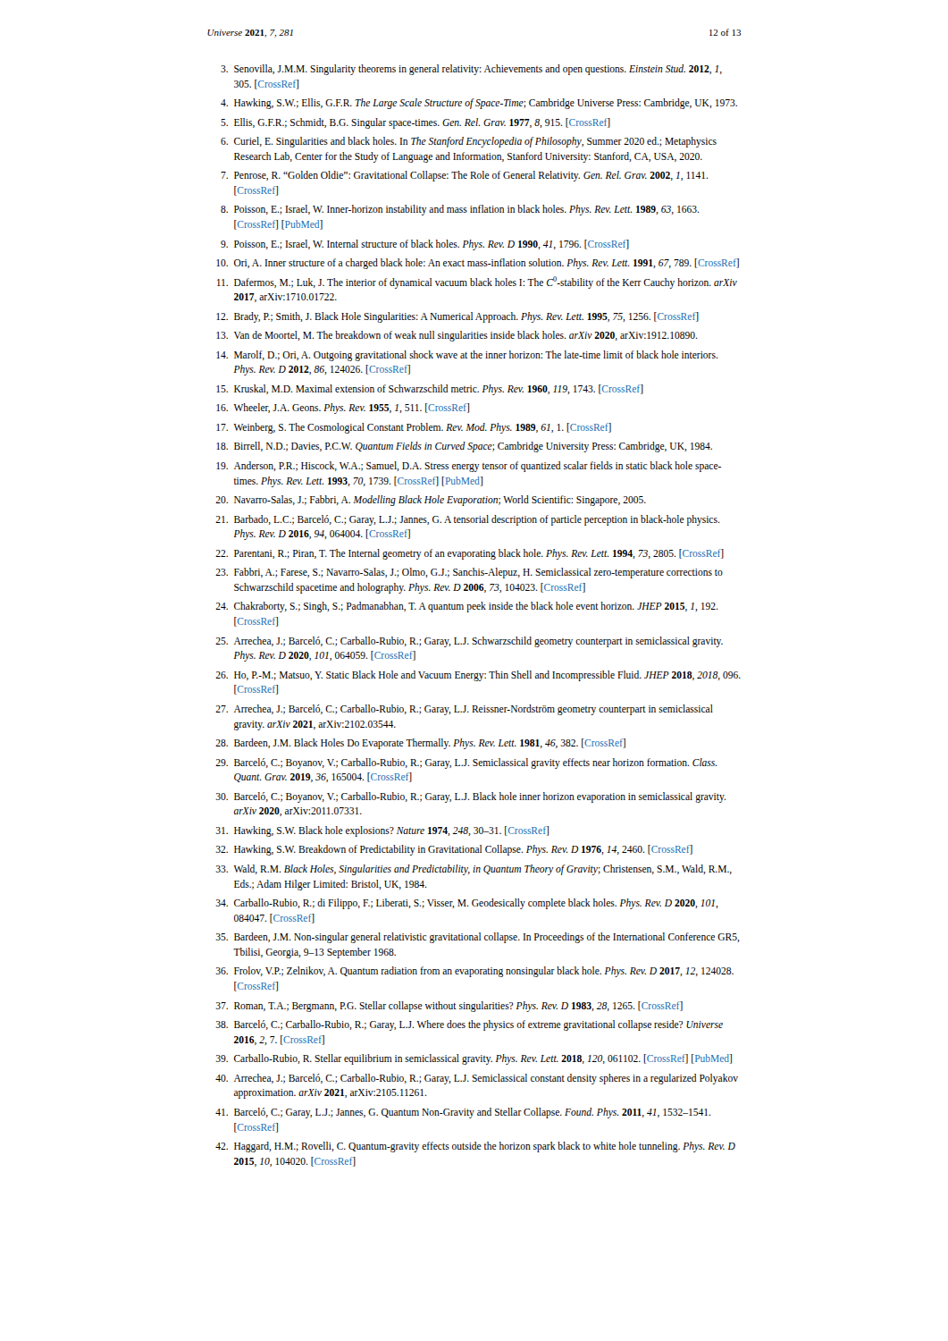Universe 2021, 7, 281
12 of 13
Senovilla, J.M.M. Singularity theorems in general relativity: Achievements and open questions. Einstein Stud. 2012, 1, 305. [CrossRef]
Hawking, S.W.; Ellis, G.F.R. The Large Scale Structure of Space-Time; Cambridge Universe Press: Cambridge, UK, 1973.
Ellis, G.F.R.; Schmidt, B.G. Singular space-times. Gen. Rel. Grav. 1977, 8, 915. [CrossRef]
Curiel, E. Singularities and black holes. In The Stanford Encyclopedia of Philosophy, Summer 2020 ed.; Metaphysics Research Lab, Center for the Study of Language and Information, Stanford University: Stanford, CA, USA, 2020.
Penrose, R. “Golden Oldie”: Gravitational Collapse: The Role of General Relativity. Gen. Rel. Grav. 2002, 1, 1141. [CrossRef]
Poisson, E.; Israel, W. Inner-horizon instability and mass inflation in black holes. Phys. Rev. Lett. 1989, 63, 1663. [CrossRef] [PubMed]
Poisson, E.; Israel, W. Internal structure of black holes. Phys. Rev. D 1990, 41, 1796. [CrossRef]
Ori, A. Inner structure of a charged black hole: An exact mass-inflation solution. Phys. Rev. Lett. 1991, 67, 789. [CrossRef]
Dafermos, M.; Luk, J. The interior of dynamical vacuum black holes I: The C0-stability of the Kerr Cauchy horizon. arXiv 2017, arXiv:1710.01722.
Brady, P.; Smith, J. Black Hole Singularities: A Numerical Approach. Phys. Rev. Lett. 1995, 75, 1256. [CrossRef]
Van de Moortel, M. The breakdown of weak null singularities inside black holes. arXiv 2020, arXiv:1912.10890.
Marolf, D.; Ori, A. Outgoing gravitational shock wave at the inner horizon: The late-time limit of black hole interiors. Phys. Rev. D 2012, 86, 124026. [CrossRef]
Kruskal, M.D. Maximal extension of Schwarzschild metric. Phys. Rev. 1960, 119, 1743. [CrossRef]
Wheeler, J.A. Geons. Phys. Rev. 1955, 1, 511. [CrossRef]
Weinberg, S. The Cosmological Constant Problem. Rev. Mod. Phys. 1989, 61, 1. [CrossRef]
Birrell, N.D.; Davies, P.C.W. Quantum Fields in Curved Space; Cambridge University Press: Cambridge, UK, 1984.
Anderson, P.R.; Hiscock, W.A.; Samuel, D.A. Stress energy tensor of quantized scalar fields in static black hole space-times. Phys. Rev. Lett. 1993, 70, 1739. [CrossRef] [PubMed]
Navarro-Salas, J.; Fabbri, A. Modelling Black Hole Evaporation; World Scientific: Singapore, 2005.
Barbado, L.C.; Barceló, C.; Garay, L.J.; Jannes, G. A tensorial description of particle perception in black-hole physics. Phys. Rev. D 2016, 94, 064004. [CrossRef]
Parentani, R.; Piran, T. The Internal geometry of an evaporating black hole. Phys. Rev. Lett. 1994, 73, 2805. [CrossRef]
Fabbri, A.; Farese, S.; Navarro-Salas, J.; Olmo, G.J.; Sanchis-Alepuz, H. Semiclassical zero-temperature corrections to Schwarzschild spacetime and holography. Phys. Rev. D 2006, 73, 104023. [CrossRef]
Chakraborty, S.; Singh, S.; Padmanabhan, T. A quantum peek inside the black hole event horizon. JHEP 2015, 1, 192. [CrossRef]
Arrechea, J.; Barceló, C.; Carballo-Rubio, R.; Garay, L.J. Schwarzschild geometry counterpart in semiclassical gravity. Phys. Rev. D 2020, 101, 064059. [CrossRef]
Ho, P.-M.; Matsuo, Y. Static Black Hole and Vacuum Energy: Thin Shell and Incompressible Fluid. JHEP 2018, 2018, 096. [CrossRef]
Arrechea, J.; Barceló, C.; Carballo-Rubio, R.; Garay, L.J. Reissner-Nordström geometry counterpart in semiclassical gravity. arXiv 2021, arXiv:2102.03544.
Bardeen, J.M. Black Holes Do Evaporate Thermally. Phys. Rev. Lett. 1981, 46, 382. [CrossRef]
Barceló, C.; Boyanov, V.; Carballo-Rubio, R.; Garay, L.J. Semiclassical gravity effects near horizon formation. Class. Quant. Grav. 2019, 36, 165004. [CrossRef]
Barceló, C.; Boyanov, V.; Carballo-Rubio, R.; Garay, L.J. Black hole inner horizon evaporation in semiclassical gravity. arXiv 2020, arXiv:2011.07331.
Hawking, S.W. Black hole explosions? Nature 1974, 248, 30–31. [CrossRef]
Hawking, S.W. Breakdown of Predictability in Gravitational Collapse. Phys. Rev. D 1976, 14, 2460. [CrossRef]
Wald, R.M. Black Holes, Singularities and Predictability, in Quantum Theory of Gravity; Christensen, S.M., Wald, R.M., Eds.; Adam Hilger Limited: Bristol, UK, 1984.
Carballo-Rubio, R.; di Filippo, F.; Liberati, S.; Visser, M. Geodesically complete black holes. Phys. Rev. D 2020, 101, 084047. [CrossRef]
Bardeen, J.M. Non-singular general relativistic gravitational collapse. In Proceedings of the International Conference GR5, Tbilisi, Georgia, 9–13 September 1968.
Frolov, V.P.; Zelnikov, A. Quantum radiation from an evaporating nonsingular black hole. Phys. Rev. D 2017, 12, 124028. [CrossRef]
Roman, T.A.; Bergmann, P.G. Stellar collapse without singularities? Phys. Rev. D 1983, 28, 1265. [CrossRef]
Barceló, C.; Carballo-Rubio, R.; Garay, L.J. Where does the physics of extreme gravitational collapse reside? Universe 2016, 2, 7. [CrossRef]
Carballo-Rubio, R. Stellar equilibrium in semiclassical gravity. Phys. Rev. Lett. 2018, 120, 061102. [CrossRef] [PubMed]
Arrechea, J.; Barceló, C.; Carballo-Rubio, R.; Garay, L.J. Semiclassical constant density spheres in a regularized Polyakov approximation. arXiv 2021, arXiv:2105.11261.
Barceló, C.; Garay, L.J.; Jannes, G. Quantum Non-Gravity and Stellar Collapse. Found. Phys. 2011, 41, 1532–1541. [CrossRef]
Haggard, H.M.; Rovelli, C. Quantum-gravity effects outside the horizon spark black to white hole tunneling. Phys. Rev. D 2015, 10, 104020. [CrossRef]